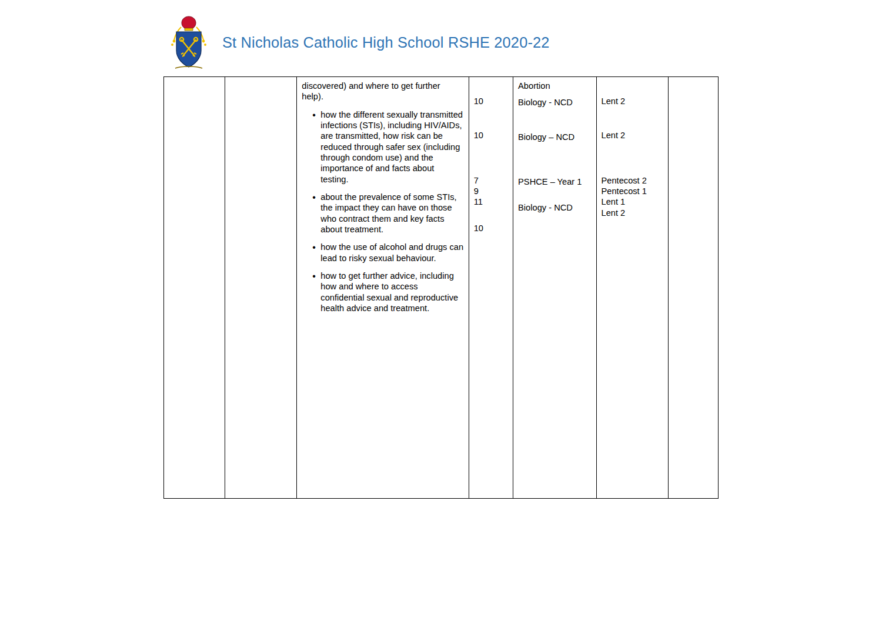St Nicholas Catholic High School RSHE 2020-22
| | | discovered) and where to get further help). how the different sexually transmitted infections (STIs), including HIV/AIDs, are transmitted, how risk can be reduced through safer sex (including through condom use) and the importance of and facts about testing. about the prevalence of some STIs, the impact they can have on those who contract them and key facts about treatment. how the use of alcohol and drugs can lead to risky sexual behaviour. how to get further advice, including how and where to access confidential sexual and reproductive health advice and treatment. | 10 10 7 9 11 10 | Abortion Biology - NCD Biology – NCD PSHCE – Year 1 Biology - NCD | Lent 2 Lent 2 Pentecost 2 Pentecost 1 Lent 1 Lent 2 | |